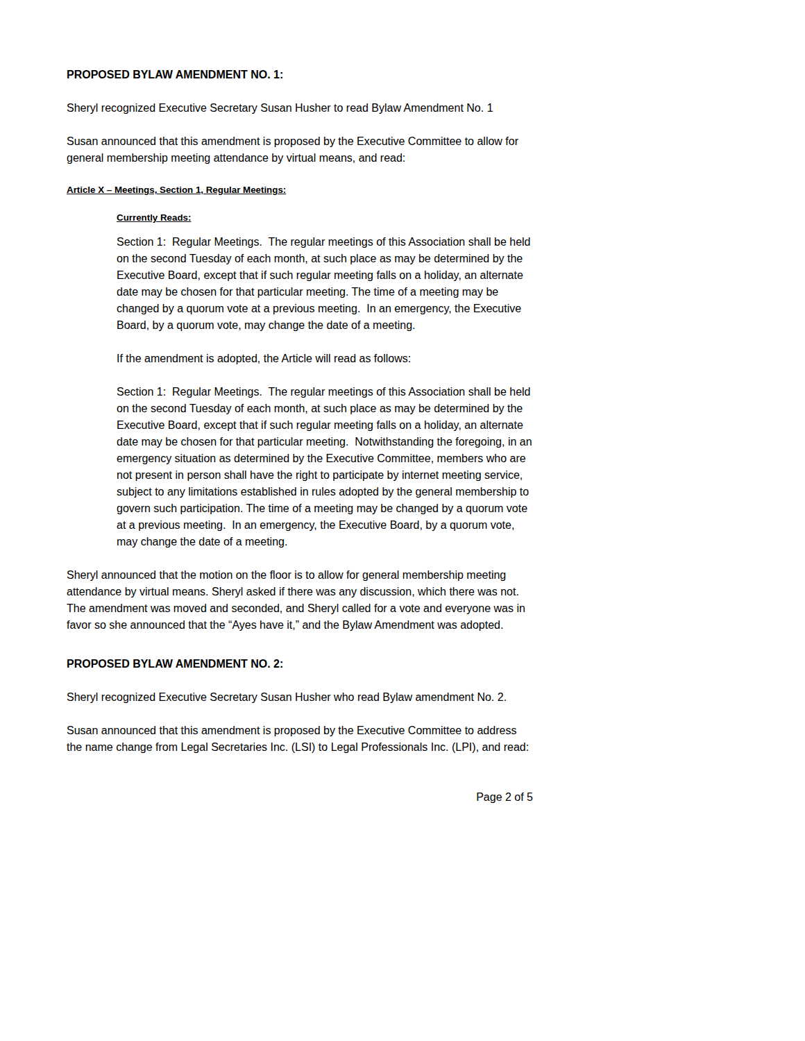PROPOSED BYLAW AMENDMENT NO. 1:
Sheryl recognized Executive Secretary Susan Husher to read Bylaw Amendment No. 1
Susan announced that this amendment is proposed by the Executive Committee to allow for general membership meeting attendance by virtual means, and read:
Article X – Meetings, Section 1, Regular Meetings:
Currently Reads:
Section 1: Regular Meetings. The regular meetings of this Association shall be held on the second Tuesday of each month, at such place as may be determined by the Executive Board, except that if such regular meeting falls on a holiday, an alternate date may be chosen for that particular meeting. The time of a meeting may be changed by a quorum vote at a previous meeting. In an emergency, the Executive Board, by a quorum vote, may change the date of a meeting.
If the amendment is adopted, the Article will read as follows:
Section 1: Regular Meetings. The regular meetings of this Association shall be held on the second Tuesday of each month, at such place as may be determined by the Executive Board, except that if such regular meeting falls on a holiday, an alternate date may be chosen for that particular meeting. Notwithstanding the foregoing, in an emergency situation as determined by the Executive Committee, members who are not present in person shall have the right to participate by internet meeting service, subject to any limitations established in rules adopted by the general membership to govern such participation. The time of a meeting may be changed by a quorum vote at a previous meeting. In an emergency, the Executive Board, by a quorum vote, may change the date of a meeting.
Sheryl announced that the motion on the floor is to allow for general membership meeting attendance by virtual means. Sheryl asked if there was any discussion, which there was not. The amendment was moved and seconded, and Sheryl called for a vote and everyone was in favor so she announced that the “Ayes have it,” and the Bylaw Amendment was adopted.
PROPOSED BYLAW AMENDMENT NO. 2:
Sheryl recognized Executive Secretary Susan Husher who read Bylaw amendment No. 2.
Susan announced that this amendment is proposed by the Executive Committee to address the name change from Legal Secretaries Inc. (LSI) to Legal Professionals Inc. (LPI), and read:
Page 2 of 5